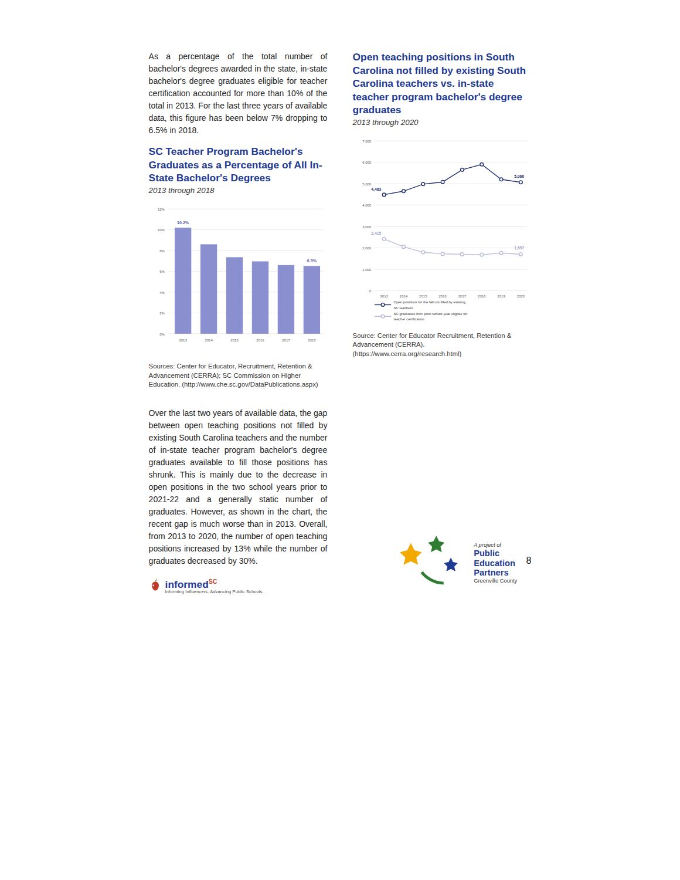As a percentage of the total number of bachelor's degrees awarded in the state, in-state bachelor's degree graduates eligible for teacher certification accounted for more than 10% of the total in 2013. For the last three years of available data, this figure has been below 7% dropping to 6.5% in 2018.
SC Teacher Program Bachelor's Graduates as a Percentage of All In-State Bachelor's Degrees
2013 through 2018
12% 10% 8% 6% 4% 2% 0% 10.2% 6.5% 2013 2014 2015 2016 2017 2018
Sources: Center for Educator, Recruitment, Retention & Advancement (CERRA); SC Commission on Higher Education. (http://www.che.sc.gov/DataPublications.aspx)
Over the last two years of available data, the gap between open teaching positions not filled by existing South Carolina teachers and the number of in-state teacher program bachelor's degree graduates available to fill those positions has shrunk. This is mainly due to the decrease in open positions in the two school years prior to 2021-22 and a generally static number of graduates. However, as shown in the chart, the recent gap is much worse than in 2013. Overall, from 2013 to 2020, the number of open teaching positions increased by 13% while the number of graduates decreased by 30%.
Open teaching positions in South Carolina not filled by existing South Carolina teachers vs. in-state teacher program bachelor's degree graduates
2013 through 2020
7,000 6,000 5,000 4,000 3,000 2,000 1,000 0 4,483 5,066 2,415 1,697 2013 2014 2015 2016 2017 2018 2019 2020 Open positions for the fall not filled by existing SC teachers SC graduates from prior school year eligible for teacher certification
Source: Center for Educator Recruitment, Retention & Advancement (CERRA). (https://www.cerra.org/research.html)
8
informedSC
Informing Influencers. Advancing Public Schools.
A project of
Public Education Partners
Greenville County